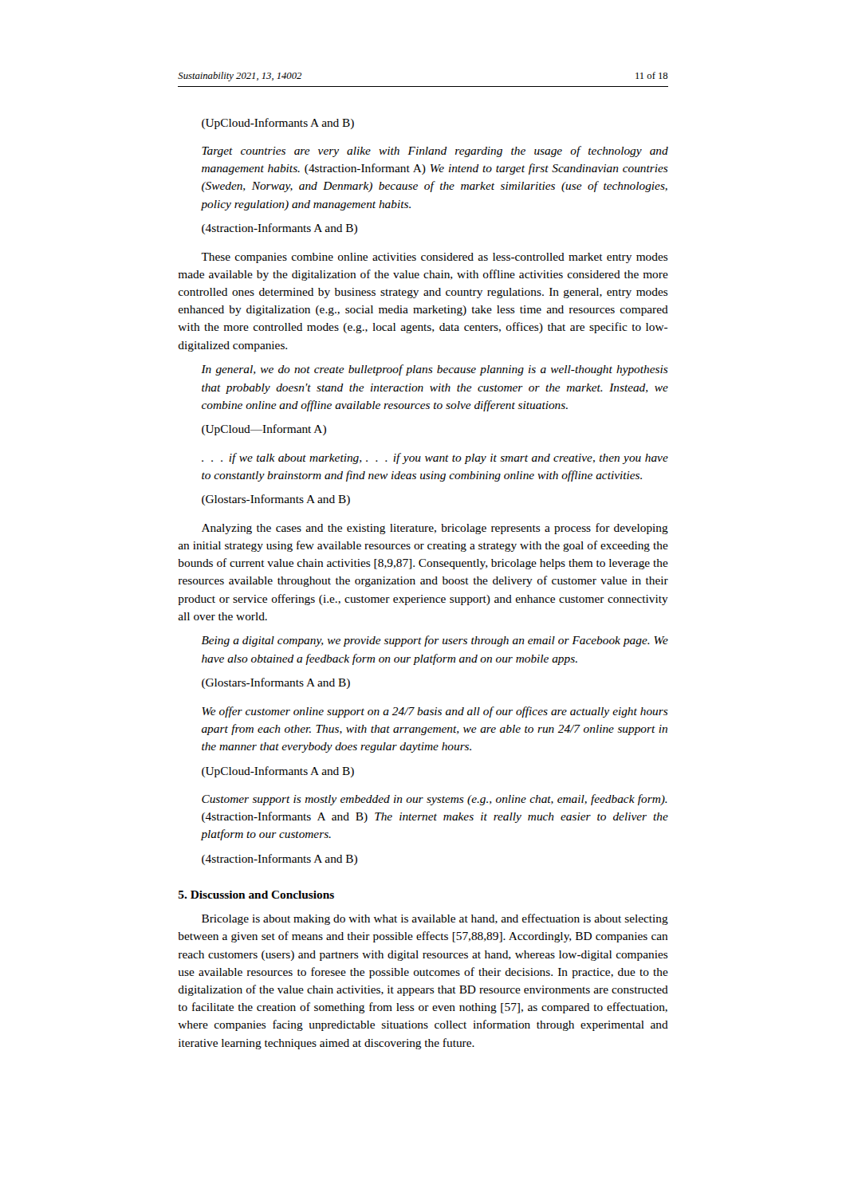Sustainability 2021, 13, 14002 11 of 18
(UpCloud-Informants A and B)
Target countries are very alike with Finland regarding the usage of technology and management habits. (4straction-Informant A) We intend to target first Scandinavian countries (Sweden, Norway, and Denmark) because of the market similarities (use of technologies, policy regulation) and management habits.
(4straction-Informants A and B)
These companies combine online activities considered as less-controlled market entry modes made available by the digitalization of the value chain, with offline activities considered the more controlled ones determined by business strategy and country regulations. In general, entry modes enhanced by digitalization (e.g., social media marketing) take less time and resources compared with the more controlled modes (e.g., local agents, data centers, offices) that are specific to low-digitalized companies.
In general, we do not create bulletproof plans because planning is a well-thought hypothesis that probably doesn't stand the interaction with the customer or the market. Instead, we combine online and offline available resources to solve different situations.
(UpCloud—Informant A)
. . . if we talk about marketing, . . . if you want to play it smart and creative, then you have to constantly brainstorm and find new ideas using combining online with offline activities.
(Glostars-Informants A and B)
Analyzing the cases and the existing literature, bricolage represents a process for developing an initial strategy using few available resources or creating a strategy with the goal of exceeding the bounds of current value chain activities [8,9,87]. Consequently, bricolage helps them to leverage the resources available throughout the organization and boost the delivery of customer value in their product or service offerings (i.e., customer experience support) and enhance customer connectivity all over the world.
Being a digital company, we provide support for users through an email or Facebook page. We have also obtained a feedback form on our platform and on our mobile apps.
(Glostars-Informants A and B)
We offer customer online support on a 24/7 basis and all of our offices are actually eight hours apart from each other. Thus, with that arrangement, we are able to run 24/7 online support in the manner that everybody does regular daytime hours.
(UpCloud-Informants A and B)
Customer support is mostly embedded in our systems (e.g., online chat, email, feedback form). (4straction-Informants A and B) The internet makes it really much easier to deliver the platform to our customers.
(4straction-Informants A and B)
5. Discussion and Conclusions
Bricolage is about making do with what is available at hand, and effectuation is about selecting between a given set of means and their possible effects [57,88,89]. Accordingly, BD companies can reach customers (users) and partners with digital resources at hand, whereas low-digital companies use available resources to foresee the possible outcomes of their decisions. In practice, due to the digitalization of the value chain activities, it appears that BD resource environments are constructed to facilitate the creation of something from less or even nothing [57], as compared to effectuation, where companies facing unpredictable situations collect information through experimental and iterative learning techniques aimed at discovering the future.